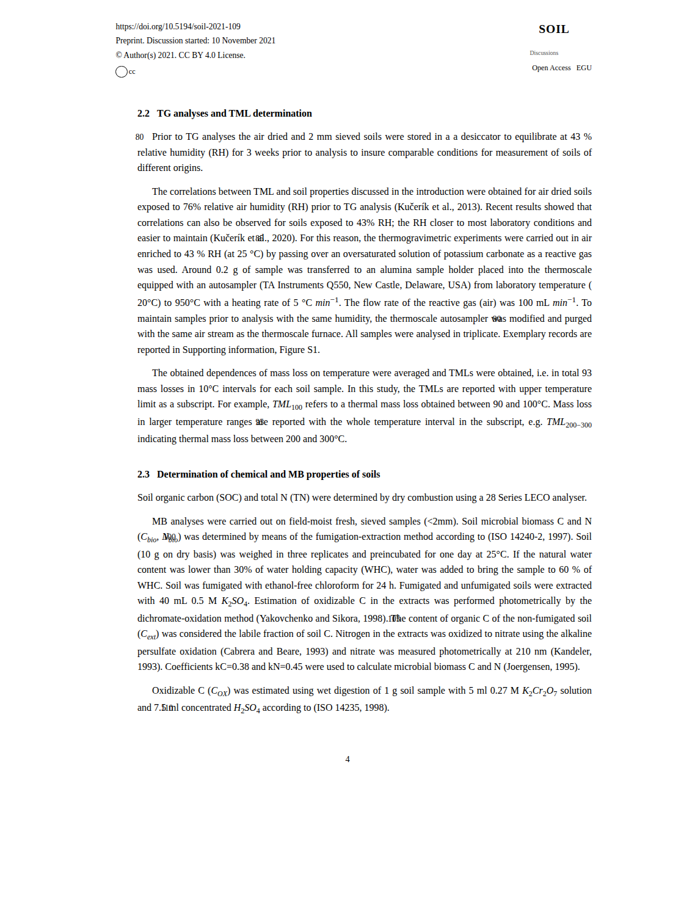https://doi.org/10.5194/soil-2021-109
Preprint. Discussion started: 10 November 2021
© Author(s) 2021. CC BY 4.0 License.
cc
SOIL
Discussions
Open Access EGU
2.2 TG analyses and TML determination
80 Prior to TG analyses the air dried and 2 mm sieved soils were stored in a a desiccator to equilibrate at 43 % relative humidity (RH) for 3 weeks prior to analysis to insure comparable conditions for measurement of soils of different origins.
The correlations between TML and soil properties discussed in the introduction were obtained for air dried soils exposed to 76% relative air humidity (RH) prior to TG analysis (Kučerík et al., 2013). Recent results showed that correlations can also be observed for soils exposed to 43% RH; the RH closer to most laboratory conditions and easier to maintain (Kučerík et al., 852020). For this reason, the thermogravimetric experiments were carried out in air enriched to 43 % RH (at 25 °C) by passing over an oversaturated solution of potassium carbonate as a reactive gas was used. Around 0.2 g of sample was transferred to an alumina sample holder placed into the thermoscale equipped with an autosampler (TA Instruments Q550, New Castle, Delaware, USA) from laboratory temperature ( 20°C) to 950°C with a heating rate of 5 °C min−1. The flow rate of the reactive gas (air) was 100 mL min−1. To maintain samples prior to analysis with the same humidity, the thermoscale autosampler was 90modified and purged with the same air stream as the thermoscale furnace. All samples were analysed in triplicate. Exemplary records are reported in Supporting information, Figure S1.
The obtained dependences of mass loss on temperature were averaged and TMLs were obtained, i.e. in total 93 mass losses in 10°C intervals for each soil sample. In this study, the TMLs are reported with upper temperature limit as a subscript. For example, TML100 refers to a thermal mass loss obtained between 90 and 100°C. Mass loss in larger temperature ranges are 95reported with the whole temperature interval in the subscript, e.g. TML200−300 indicating thermal mass loss between 200 and 300°C.
2.3 Determination of chemical and MB properties of soils
Soil organic carbon (SOC) and total N (TN) were determined by dry combustion using a 28 Series LECO analyser.
MB analyses were carried out on field-moist fresh, sieved samples (<2mm). Soil microbial biomass C and N (Cbio, Nbio) 100was determined by means of the fumigation-extraction method according to (ISO 14240-2, 1997). Soil (10 g on dry basis) was weighed in three replicates and preincubated for one day at 25°C. If the natural water content was lower than 30% of water holding capacity (WHC), water was added to bring the sample to 60 % of WHC. Soil was fumigated with ethanol-free chloroform for 24 h. Fumigated and unfumigated soils were extracted with 40 mL 0.5 M K2SO4. Estimation of oxidizable C in the extracts was performed photometrically by the dichromate-oxidation method (Yakovchenko and Sikora, 1998). The 105content of organic C of the non-fumigated soil (Cext) was considered the labile fraction of soil C. Nitrogen in the extracts was oxidized to nitrate using the alkaline persulfate oxidation (Cabrera and Beare, 1993) and nitrate was measured photometrically at 210 nm (Kandeler, 1993). Coefficients kC=0.38 and kN=0.45 were used to calculate microbial biomass C and N (Joergensen, 1995).
Oxidizable C (COX) was estimated using wet digestion of 1 g soil sample with 5 ml 0.27 M K2Cr2O7 solution and 7.5 ml 110concentrated H2SO4 according to (ISO 14235, 1998).
4